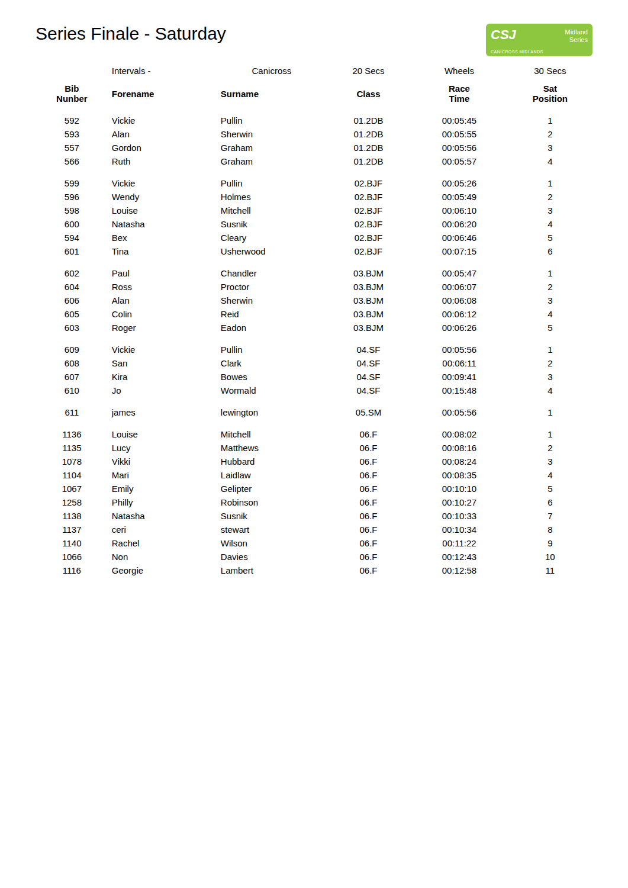Series Finale - Saturday
CSJ Midland
Series CANICROSS MIDLANDS
| | Intervals - | Canicross | 20 Secs | Wheels | 30 Secs |
| Bib Nunber | Forename | Surname | Class | Race Time | Sat Position |
| 592 | Vickie | Pullin | 01.2DB | 00:05:45 | 1 |
| 593 | Alan | Sherwin | 01.2DB | 00:05:55 | 2 |
| 557 | Gordon | Graham | 01.2DB | 00:05:56 | 3 |
| 566 | Ruth | Graham | 01.2DB | 00:05:57 | 4 |
| 599 | Vickie | Pullin | 02.BJF | 00:05:26 | 1 |
| 596 | Wendy | Holmes | 02.BJF | 00:05:49 | 2 |
| 598 | Louise | Mitchell | 02.BJF | 00:06:10 | 3 |
| 600 | Natasha | Susnik | 02.BJF | 00:06:20 | 4 |
| 594 | Bex | Cleary | 02.BJF | 00:06:46 | 5 |
| 601 | Tina | Usherwood | 02.BJF | 00:07:15 | 6 |
| 602 | Paul | Chandler | 03.BJM | 00:05:47 | 1 |
| 604 | Ross | Proctor | 03.BJM | 00:06:07 | 2 |
| 606 | Alan | Sherwin | 03.BJM | 00:06:08 | 3 |
| 605 | Colin | Reid | 03.BJM | 00:06:12 | 4 |
| 603 | Roger | Eadon | 03.BJM | 00:06:26 | 5 |
| 609 | Vickie | Pullin | 04.SF | 00:05:56 | 1 |
| 608 | San | Clark | 04.SF | 00:06:11 | 2 |
| 607 | Kira | Bowes | 04.SF | 00:09:41 | 3 |
| 610 | Jo | Wormald | 04.SF | 00:15:48 | 4 |
| 611 | james | lewington | 05.SM | 00:05:56 | 1 |
| 1136 | Louise | Mitchell | 06.F | 00:08:02 | 1 |
| 1135 | Lucy | Matthews | 06.F | 00:08:16 | 2 |
| 1078 | Vikki | Hubbard | 06.F | 00:08:24 | 3 |
| 1104 | Mari | Laidlaw | 06.F | 00:08:35 | 4 |
| 1067 | Emily | Gelipter | 06.F | 00:10:10 | 5 |
| 1258 | Philly | Robinson | 06.F | 00:10:27 | 6 |
| 1138 | Natasha | Susnik | 06.F | 00:10:33 | 7 |
| 1137 | ceri | stewart | 06.F | 00:10:34 | 8 |
| 1140 | Rachel | Wilson | 06.F | 00:11:22 | 9 |
| 1066 | Non | Davies | 06.F | 00:12:43 | 10 |
| 1116 | Georgie | Lambert | 06.F | 00:12:58 | 11 |